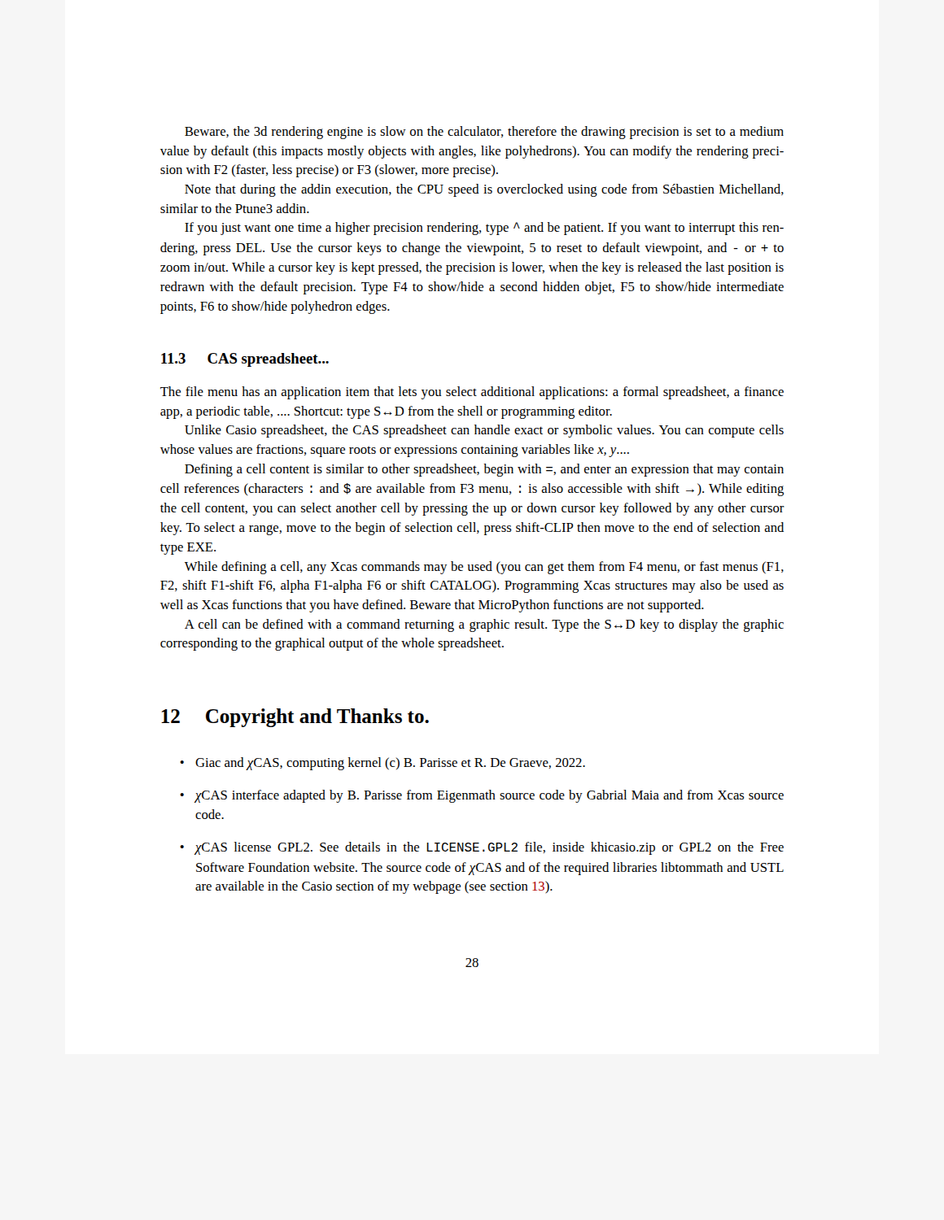Beware, the 3d rendering engine is slow on the calculator, therefore the drawing precision is set to a medium value by default (this impacts mostly objects with angles, like polyhedrons). You can modify the rendering precision with F2 (faster, less precise) or F3 (slower, more precise).
Note that during the addin execution, the CPU speed is overclocked using code from Sébastien Michelland, similar to the Ptune3 addin.
If you just want one time a higher precision rendering, type ^ and be patient. If you want to interrupt this rendering, press DEL. Use the cursor keys to change the viewpoint, 5 to reset to default viewpoint, and - or + to zoom in/out. While a cursor key is kept pressed, the precision is lower, when the key is released the last position is redrawn with the default precision. Type F4 to show/hide a second hidden objet, F5 to show/hide intermediate points, F6 to show/hide polyhedron edges.
11.3 CAS spreadsheet...
The file menu has an application item that lets you select additional applications: a formal spreadsheet, a finance app, a periodic table, .... Shortcut: type S↔D from the shell or programming editor.
Unlike Casio spreadsheet, the CAS spreadsheet can handle exact or symbolic values. You can compute cells whose values are fractions, square roots or expressions containing variables like x, y....
Defining a cell content is similar to other spreadsheet, begin with =, and enter an expression that may contain cell references (characters : and $ are available from F3 menu, : is also accessible with shift →). While editing the cell content, you can select another cell by pressing the up or down cursor key followed by any other cursor key. To select a range, move to the begin of selection cell, press shift-CLIP then move to the end of selection and type EXE.
While defining a cell, any Xcas commands may be used (you can get them from F4 menu, or fast menus (F1, F2, shift F1-shift F6, alpha F1-alpha F6 or shift CATALOG). Programming Xcas structures may also be used as well as Xcas functions that you have defined. Beware that MicroPython functions are not supported.
A cell can be defined with a command returning a graphic result. Type the S↔D key to display the graphic corresponding to the graphical output of the whole spreadsheet.
12 Copyright and Thanks to.
Giac and χ CAS, computing kernel (c) B. Parisse et R. De Graeve, 2022.
χ CAS interface adapted by B. Parisse from Eigenmath source code by Gabrial Maia and from Xcas source code.
χ CAS license GPL2. See details in the LICENSE.GPL2 file, inside khicasio.zip or GPL2 on the Free Software Foundation website. The source code of χ CAS and of the required libraries libtommath and USTL are available in the Casio section of my webpage (see section 13).
28